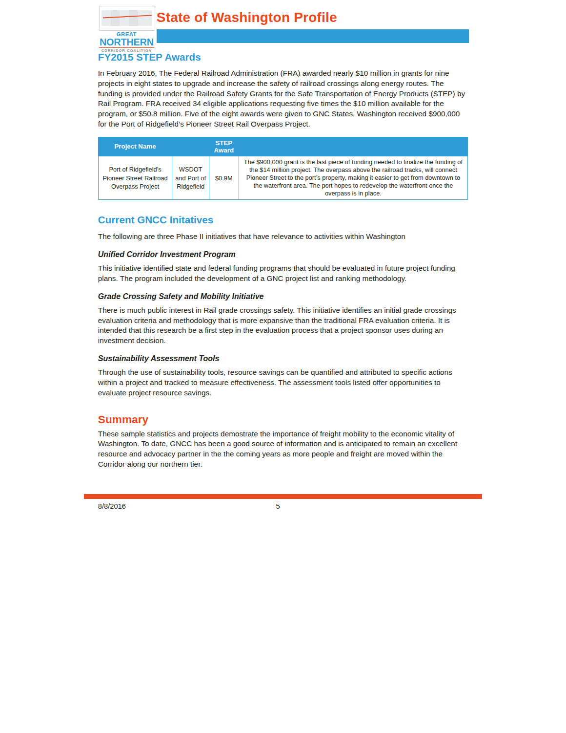State of Washington Profile
GREAT
NORTHERN
CORRIDOR COALITION
FY2015 STEP Awards
In February 2016, The Federal Railroad Administration (FRA) awarded nearly $10 million in grants for nine projects in eight states to upgrade and increase the safety of railroad crossings along energy routes. The funding is provided under the Railroad Safety Grants for the Safe Transportation of Energy Products (STEP) by Rail Program. FRA received 34 eligible applications requesting five times the $10 million available for the program, or $50.8 million. Five of the eight awards were given to GNC States. Washington received $900,000 for the Port of Ridgefield’s Pioneer Street Rail Overpass Project.
| Project Name | | STEP Award | |
| --- | --- | --- | --- |
| Port of Ridgefield’s Pioneer Street Railroad Overpass Project | WSDOT and Port of Ridgefield | $0.9M | The $900,000 grant is the last piece of funding needed to finalize the funding of the $14 million project. The overpass above the railroad tracks, will connect Pioneer Street to the port’s property, making it easier to get from downtown to the waterfront area. The port hopes to redevelop the waterfront once the overpass is in place. |
Current GNCC Initatives
The following are three Phase II initiatives that have relevance to activities within Washington
Unified Corridor Investment Program
This initiative identified state and federal funding programs that should be evaluated in future project funding plans. The program included the development of a GNC project list and ranking methodology.
Grade Crossing Safety and Mobility Initiative
There is much public interest in Rail grade crossings safety. This initiative identifies an initial grade crossings evaluation criteria and methodology that is more expansive than the traditional FRA evaluation criteria. It is intended that this research be a first step in the evaluation process that a project sponsor uses during an investment decision.
Sustainability Assessment Tools
Through the use of sustainability tools, resource savings can be quantified and attributed to specific actions within a project and tracked to measure effectiveness. The assessment tools listed offer opportunities to evaluate project resource savings.
Summary
These sample statistics and projects demostrate the importance of freight mobility to the economic vitality of Washington. To date, GNCC has been a good source of information and is anticipated to remain an excellent resource and advocacy partner in the the coming years as more people and freight are moved within the Corridor along our northern tier.
8/8/2016
5